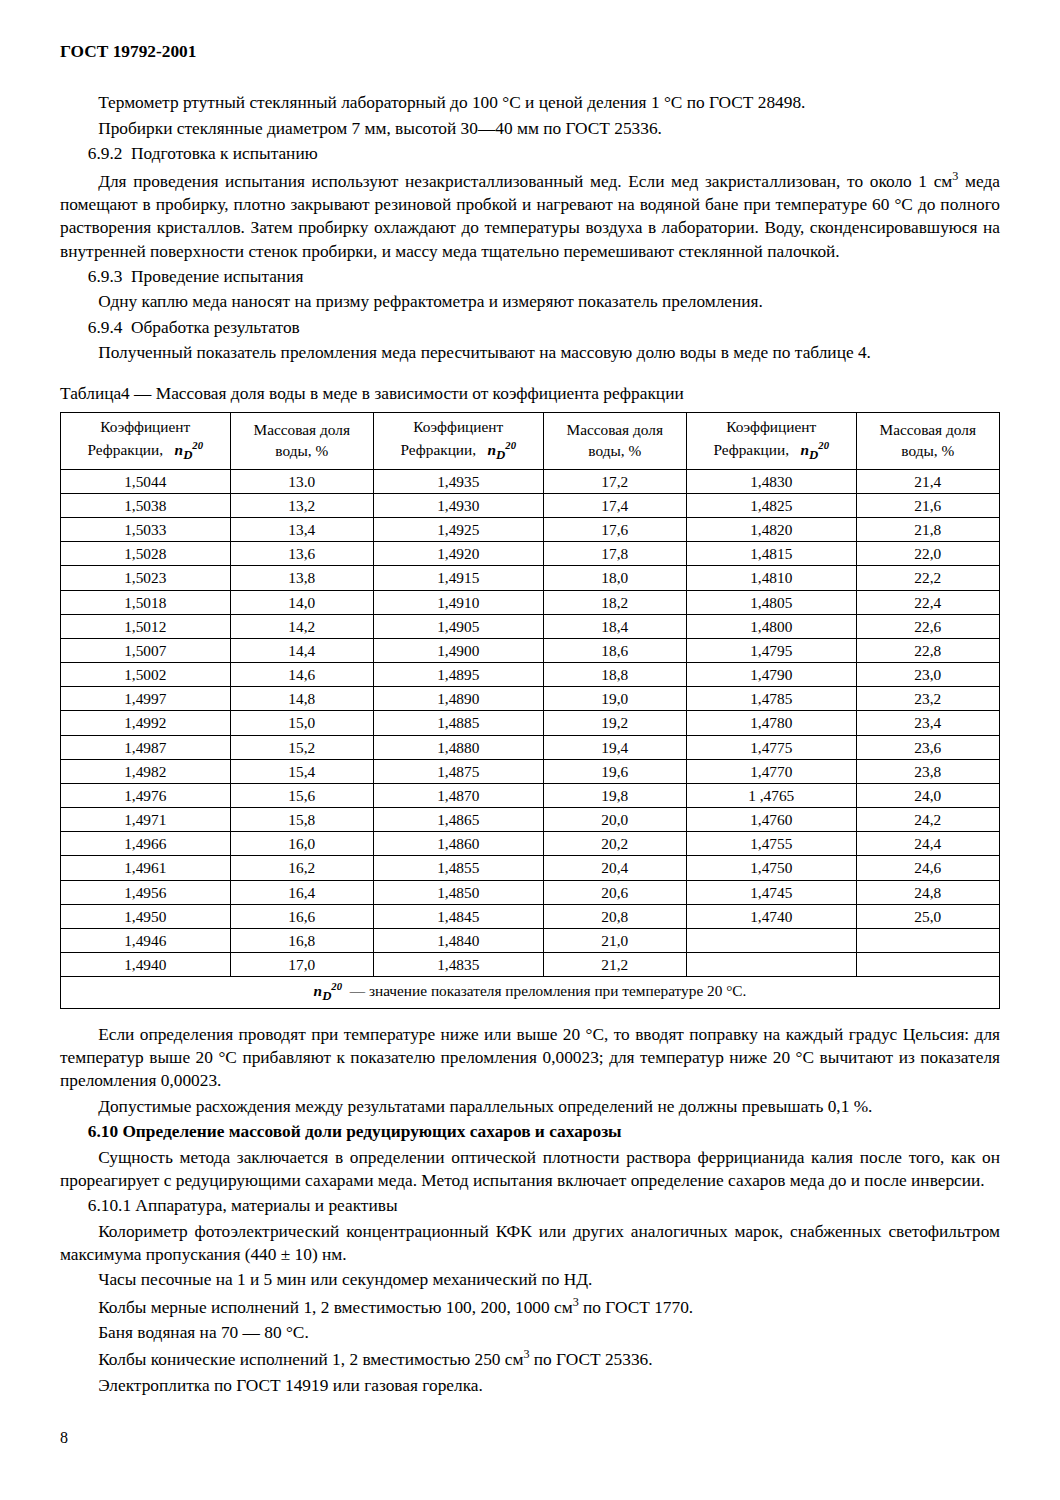ГОСТ 19792-2001
Термометр ртутный стеклянный лабораторный до 100 °С и ценой деления 1 °С по ГОСТ 28498.
Пробирки стеклянные диаметром 7 мм, высотой 30—40 мм по ГОСТ 25336.
6.9.2 Подготовка к испытанию
Для проведения испытания используют незакристаллизованный мед. Если мед закристаллизован, то около 1 см3 меда помещают в пробирку, плотно закрывают резиновой пробкой и нагревают на водяной бане при температуре 60 °С до полного растворения кристаллов. Затем пробирку охлаждают до температуры воздуха в лаборатории. Воду, сконденсировавшуюся на внутренней поверхности стенок пробирки, и массу меда тщательно перемешивают стеклянной палочкой.
6.9.3 Проведение испытания
Одну каплю меда наносят на призму рефрактометра и измеряют показатель преломления.
6.9.4 Обработка результатов
Полученный показатель преломления меда пересчитывают на массовую долю воды в меде по таблице 4.
Таблица4 — Массовая доля воды в меде в зависимости от коэффициента рефракции
| Коэффициент Рефракции, n D 20 | Массовая доля воды, % | Коэффициент Рефракции, n D 20 | Массовая доля воды, % | Коэффициент Рефракции, n D 20 | Массовая доля воды, % |
| --- | --- | --- | --- | --- | --- |
| 1,5044 | 13.0 | 1,4935 | 17,2 | 1,4830 | 21,4 |
| 1,5038 | 13,2 | 1,4930 | 17,4 | 1,4825 | 21,6 |
| 1,5033 | 13,4 | 1,4925 | 17,6 | 1,4820 | 21,8 |
| 1,5028 | 13,6 | 1,4920 | 17,8 | 1,4815 | 22,0 |
| 1,5023 | 13,8 | 1,4915 | 18,0 | 1,4810 | 22,2 |
| 1,5018 | 14,0 | 1,4910 | 18,2 | 1,4805 | 22,4 |
| 1,5012 | 14,2 | 1,4905 | 18,4 | 1,4800 | 22,6 |
| 1,5007 | 14,4 | 1,4900 | 18,6 | 1,4795 | 22,8 |
| 1,5002 | 14,6 | 1,4895 | 18,8 | 1,4790 | 23,0 |
| 1,4997 | 14,8 | 1,4890 | 19,0 | 1,4785 | 23,2 |
| 1,4992 | 15,0 | 1,4885 | 19,2 | 1,4780 | 23,4 |
| 1,4987 | 15,2 | 1,4880 | 19,4 | 1,4775 | 23,6 |
| 1,4982 | 15,4 | 1,4875 | 19,6 | 1,4770 | 23,8 |
| 1,4976 | 15,6 | 1,4870 | 19,8 | 1 ,4765 | 24,0 |
| 1,4971 | 15,8 | 1,4865 | 20,0 | 1,4760 | 24,2 |
| 1,4966 | 16,0 | 1,4860 | 20,2 | 1,4755 | 24,4 |
| 1,4961 | 16,2 | 1,4855 | 20,4 | 1,4750 | 24,6 |
| 1,4956 | 16,4 | 1,4850 | 20,6 | 1,4745 | 24,8 |
| 1,4950 | 16,6 | 1,4845 | 20,8 | 1,4740 | 25,0 |
| 1,4946 | 16,8 | 1,4840 | 21,0 | | |
| 1,4940 | 17,0 | 1,4835 | 21,2 | | |
| n D 20 — значение показателя преломления при температуре 20 °С. |
Если определения проводят при температуре ниже или выше 20 °С, то вводят поправку на каждый градус Цельсия: для температур выше 20 °С прибавляют к показателю преломления 0,00023; для температур ниже 20 °С вычитают из показателя преломления 0,00023.
Допустимые расхождения между результатами параллельных определений не должны превышать 0,1 %.
6.10 Определение массовой доли редуцирующих сахаров и сахарозы
Сущность метода заключается в определении оптической плотности раствора феррицианида калия после того, как он прореагирует с редуцирующими сахарами меда. Метод испытания включает определение сахаров меда до и после инверсии.
6.10.1 Аппаратура, материалы и реактивы
Колориметр фотоэлектрический концентрационный КФК или других аналогичных марок, снабженных светофильтром максимума пропускания (440 ± 10) нм.
Часы песочные на 1 и 5 мин или секундомер механический по НД.
Колбы мерные исполнений 1, 2 вместимостью 100, 200, 1000 см3 по ГОСТ 1770.
Баня водяная на 70 — 80 °С.
Колбы конические исполнений 1, 2 вместимостью 250 см3 по ГОСТ 25336.
Электроплитка по ГОСТ 14919 или газовая горелка.
8